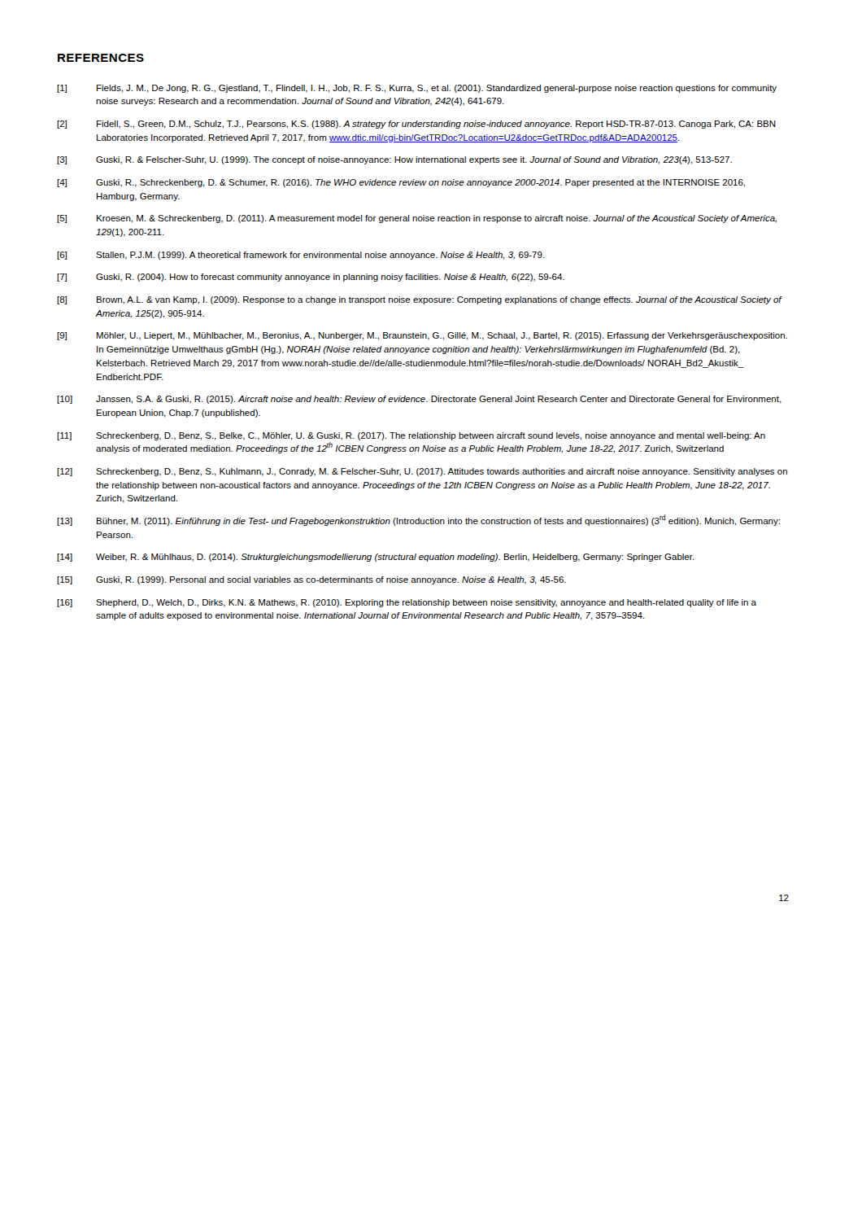REFERENCES
[1] Fields, J. M., De Jong, R. G., Gjestland, T., Flindell, I. H., Job, R. F. S., Kurra, S., et al. (2001). Standardized general-purpose noise reaction questions for community noise surveys: Research and a recommendation. Journal of Sound and Vibration, 242(4), 641-679.
[2] Fidell, S., Green, D.M., Schulz, T.J., Pearsons, K.S. (1988). A strategy for understanding noise-induced annoyance. Report HSD-TR-87-013. Canoga Park, CA: BBN Laboratories Incorporated. Retrieved April 7, 2017, from www.dtic.mil/cgi-bin/GetTRDoc?Location=U2&doc=GetTRDoc.pdf&AD=ADA200125.
[3] Guski, R. & Felscher-Suhr, U. (1999). The concept of noise-annoyance: How international experts see it. Journal of Sound and Vibration, 223(4), 513-527.
[4] Guski, R., Schreckenberg, D. & Schumer, R. (2016). The WHO evidence review on noise annoyance 2000-2014. Paper presented at the INTERNOISE 2016, Hamburg, Germany.
[5] Kroesen, M. & Schreckenberg, D. (2011). A measurement model for general noise reaction in response to aircraft noise. Journal of the Acoustical Society of America, 129(1), 200-211.
[6] Stallen, P.J.M. (1999). A theoretical framework for environmental noise annoyance. Noise & Health, 3, 69-79.
[7] Guski, R. (2004). How to forecast community annoyance in planning noisy facilities. Noise & Health, 6(22), 59-64.
[8] Brown, A.L. & van Kamp, I. (2009). Response to a change in transport noise exposure: Competing explanations of change effects. Journal of the Acoustical Society of America, 125(2), 905-914.
[9] Möhler, U., Liepert, M., Mühlbacher, M., Beronius, A., Nunberger, M., Braunstein, G., Gillé, M., Schaal, J., Bartel, R. (2015). Erfassung der Verkehrsgeräuschexposition. In Gemeinnützige Umwelthaus gGmbH (Hg.), NORAH (Noise related annoyance cognition and health): Verkehrslärmwirkungen im Flughafenumfeld (Bd. 2), Kelsterbach. Retrieved March 29, 2017 from www.norah-studie.de//de/alle-studienmodule.html?file=files/norah-studie.de/Downloads/ NORAH_Bd2_Akustik_ Endbericht.PDF.
[10] Janssen, S.A. & Guski, R. (2015). Aircraft noise and health: Review of evidence. Directorate General Joint Research Center and Directorate General for Environment, European Union, Chap.7 (unpublished).
[11] Schreckenberg, D., Benz, S., Belke, C., Möhler, U. & Guski, R. (2017). The relationship between aircraft sound levels, noise annoyance and mental well-being: An analysis of moderated mediation. Proceedings of the 12th ICBEN Congress on Noise as a Public Health Problem, June 18-22, 2017. Zurich, Switzerland
[12] Schreckenberg, D., Benz, S., Kuhlmann, J., Conrady, M. & Felscher-Suhr, U. (2017). Attitudes towards authorities and aircraft noise annoyance. Sensitivity analyses on the relationship between non-acoustical factors and annoyance. Proceedings of the 12th ICBEN Congress on Noise as a Public Health Problem, June 18-22, 2017. Zurich, Switzerland.
[13] Bühner, M. (2011). Einführung in die Test- und Fragebogenkonstruktion (Introduction into the construction of tests and questionnaires) (3rd edition). Munich, Germany: Pearson.
[14] Weiber, R. & Mühlhaus, D. (2014). Strukturgleichungsmodellierung (structural equation modeling). Berlin, Heidelberg, Germany: Springer Gabler.
[15] Guski, R. (1999). Personal and social variables as co-determinants of noise annoyance. Noise & Health, 3, 45-56.
[16] Shepherd, D., Welch, D., Dirks, K.N. & Mathews, R. (2010). Exploring the relationship between noise sensitivity, annoyance and health-related quality of life in a sample of adults exposed to environmental noise. International Journal of Environmental Research and Public Health, 7, 3579–3594.
12